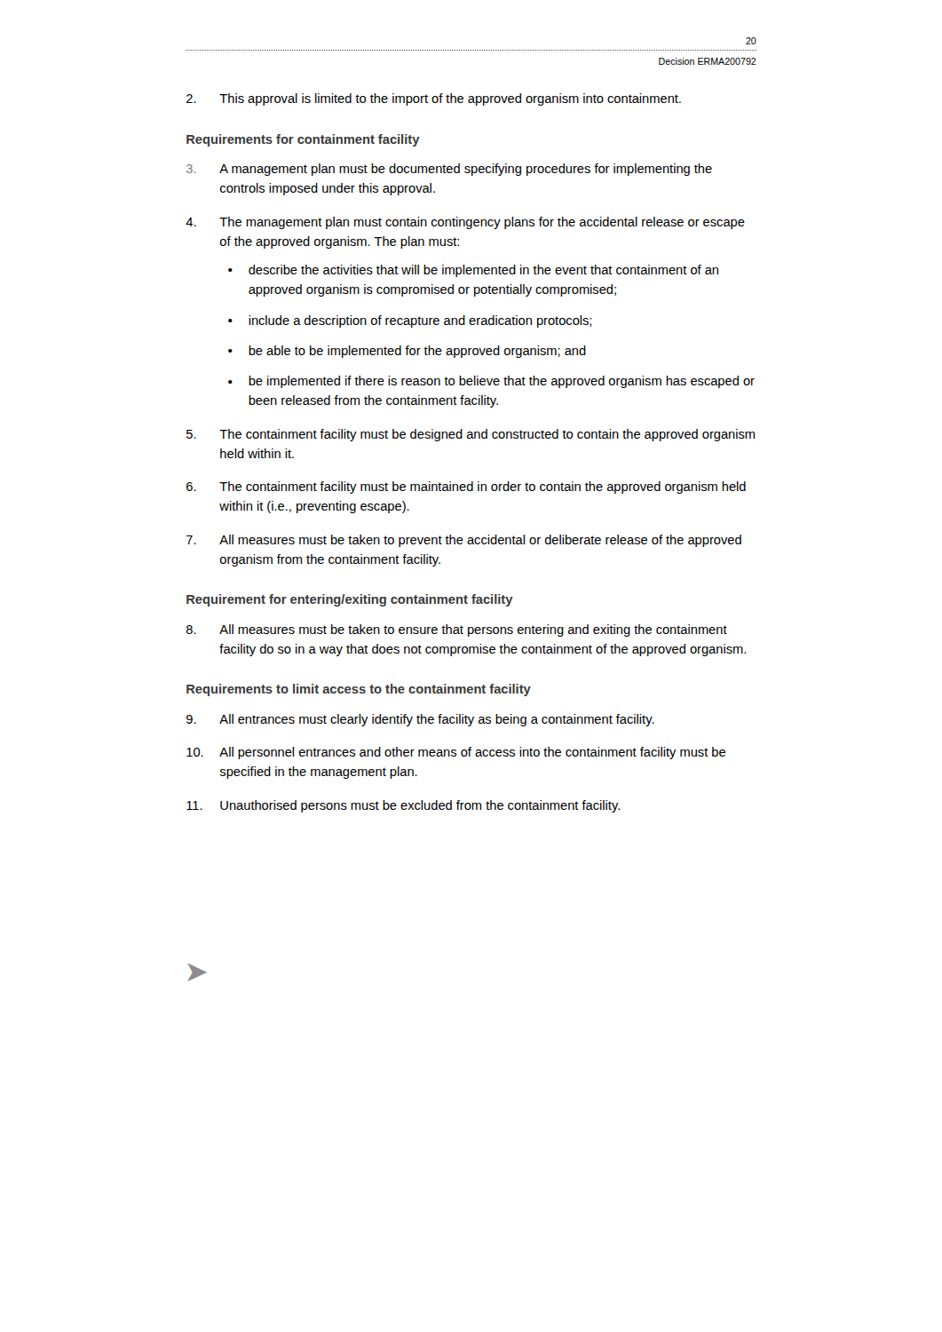20
Decision ERMA200792
2. This approval is limited to the import of the approved organism into containment.
Requirements for containment facility
3. A management plan must be documented specifying procedures for implementing the controls imposed under this approval.
4. The management plan must contain contingency plans for the accidental release or escape of the approved organism. The plan must:
describe the activities that will be implemented in the event that containment of an approved organism is compromised or potentially compromised;
include a description of recapture and eradication protocols;
be able to be implemented for the approved organism; and
be implemented if there is reason to believe that the approved organism has escaped or been released from the containment facility.
5. The containment facility must be designed and constructed to contain the approved organism held within it.
6. The containment facility must be maintained in order to contain the approved organism held within it (i.e., preventing escape).
7. All measures must be taken to prevent the accidental or deliberate release of the approved organism from the containment facility.
Requirement for entering/exiting containment facility
8. All measures must be taken to ensure that persons entering and exiting the containment facility do so in a way that does not compromise the containment of the approved organism.
Requirements to limit access to the containment facility
9. All entrances must clearly identify the facility as being a containment facility.
10. All personnel entrances and other means of access into the containment facility must be specified in the management plan.
11. Unauthorised persons must be excluded from the containment facility.
➤